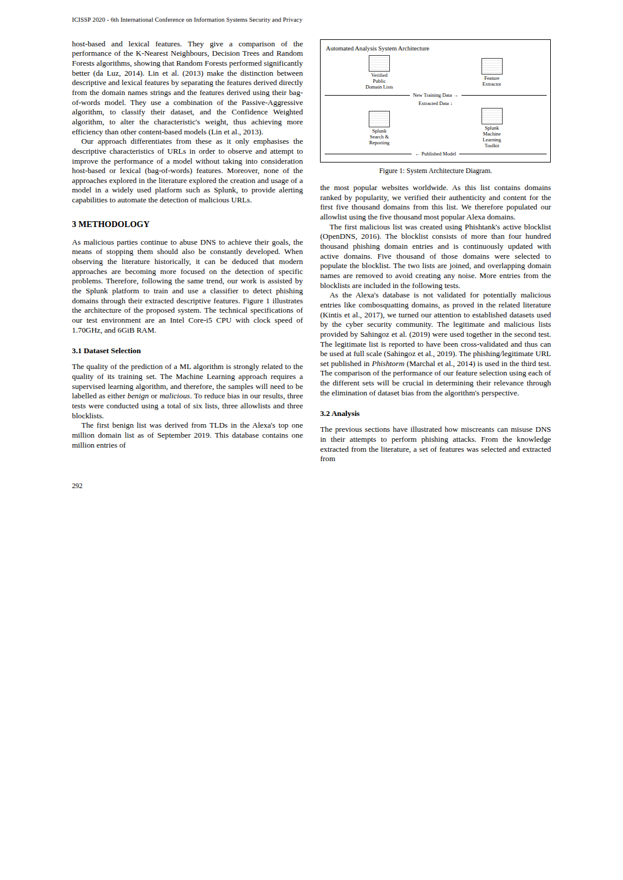ICISSP 2020 - 6th International Conference on Information Systems Security and Privacy
host-based and lexical features. They give a comparison of the performance of the K-Nearest Neighbours, Decision Trees and Random Forests algorithms, showing that Random Forests performed significantly better (da Luz, 2014). Lin et al. (2013) make the distinction between descriptive and lexical features by separating the features derived directly from the domain names strings and the features derived using their bag-of-words model. They use a combination of the Passive-Aggressive algorithm, to classify their dataset, and the Confidence Weighted algorithm, to alter the characteristic's weight, thus achieving more efficiency than other content-based models (Lin et al., 2013).
Our approach differentiates from these as it only emphasises the descriptive characteristics of URLs in order to observe and attempt to improve the performance of a model without taking into consideration host-based or lexical (bag-of-words) features. Moreover, none of the approaches explored in the literature explored the creation and usage of a model in a widely used platform such as Splunk, to provide alerting capabilities to automate the detection of malicious URLs.
3 METHODOLOGY
As malicious parties continue to abuse DNS to achieve their goals, the means of stopping them should also be constantly developed. When observing the literature historically, it can be deduced that modern approaches are becoming more focused on the detection of specific problems. Therefore, following the same trend, our work is assisted by the Splunk platform to train and use a classifier to detect phishing domains through their extracted descriptive features. Figure 1 illustrates the architecture of the proposed system. The technical specifications of our test environment are an Intel Core-i5 CPU with clock speed of 1.70GHz, and 6GiB RAM.
3.1 Dataset Selection
The quality of the prediction of a ML algorithm is strongly related to the quality of its training set. The Machine Learning approach requires a supervised learning algorithm, and therefore, the samples will need to be labelled as either benign or malicious. To reduce bias in our results, three tests were conducted using a total of six lists, three allowlists and three blocklists.
The first benign list was derived from TLDs in the Alexa's top one million domain list as of September 2019. This database contains one million entries of
Automated Analysis System Architecture
Verified
Public
Domain Lists
Feature
Extractor
New Training Data →
Extracted Data ↓
Splunk
Search &
Reporting
Splunk
Machine
Learning
Toolkit
← Published Model
Figure 1: System Architecture Diagram.
the most popular websites worldwide. As this list contains domains ranked by popularity, we verified their authenticity and content for the first five thousand domains from this list. We therefore populated our allowlist using the five thousand most popular Alexa domains.
The first malicious list was created using Phishtank's active blocklist (OpenDNS, 2016). The blocklist consists of more than four hundred thousand phishing domain entries and is continuously updated with active domains. Five thousand of those domains were selected to populate the blocklist. The two lists are joined, and overlapping domain names are removed to avoid creating any noise. More entries from the blocklists are included in the following tests.
As the Alexa's database is not validated for potentially malicious entries like combosquatting domains, as proved in the related literature (Kintis et al., 2017), we turned our attention to established datasets used by the cyber security community. The legitimate and malicious lists provided by Sahingoz et al. (2019) were used together in the second test. The legitimate list is reported to have been cross-validated and thus can be used at full scale (Sahingoz et al., 2019). The phishing/legitimate URL set published in Phishtorm (Marchal et al., 2014) is used in the third test. The comparison of the performance of our feature selection using each of the different sets will be crucial in determining their relevance through the elimination of dataset bias from the algorithm's perspective.
3.2 Analysis
The previous sections have illustrated how miscreants can misuse DNS in their attempts to perform phishing attacks. From the knowledge extracted from the literature, a set of features was selected and extracted from
292